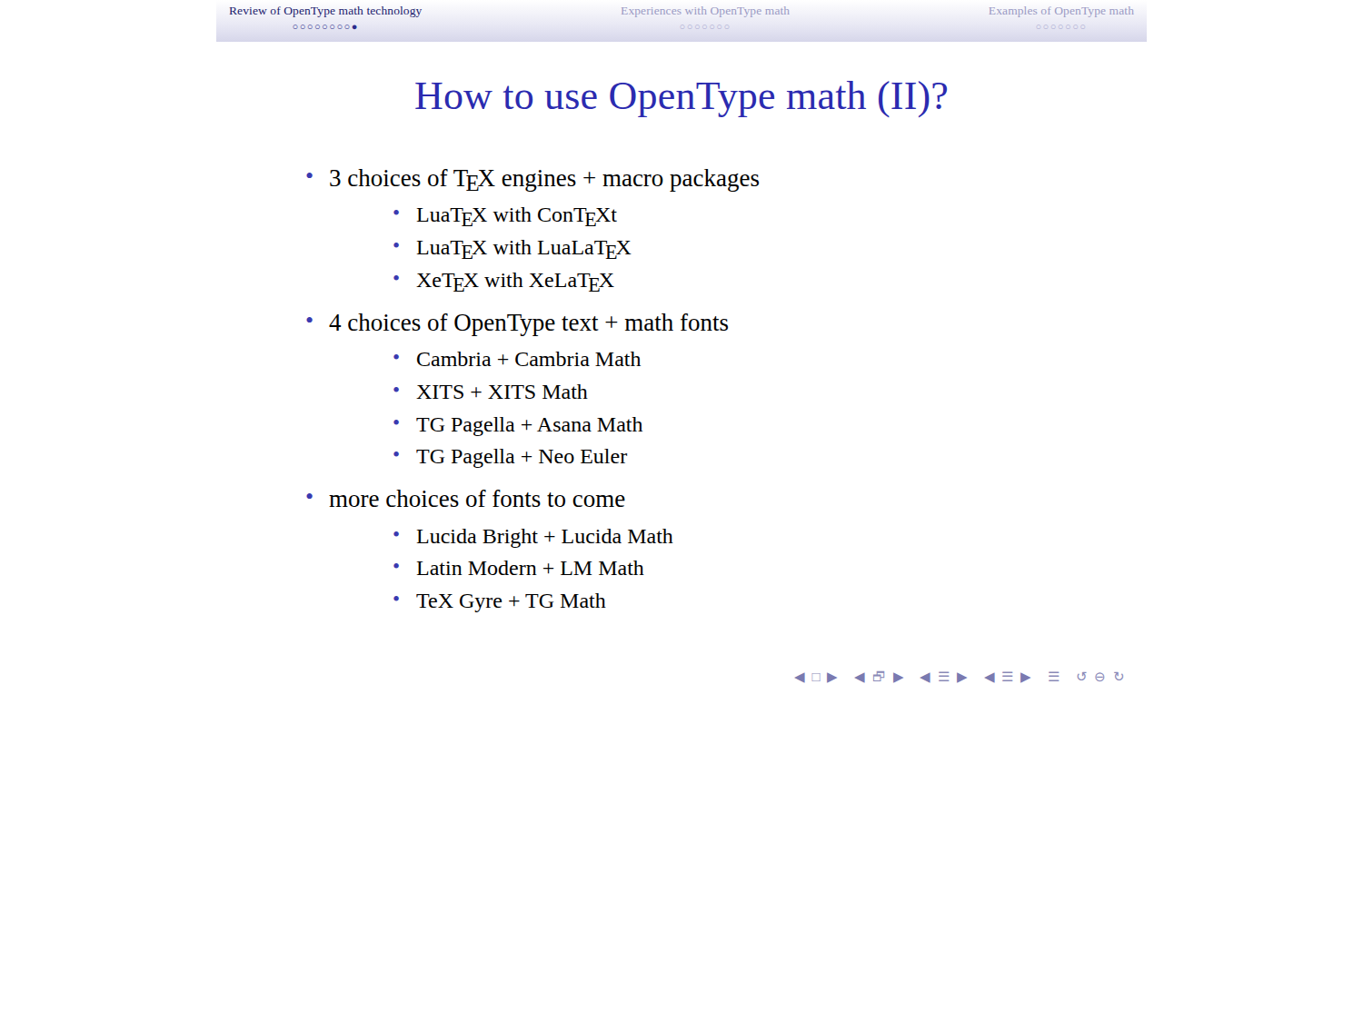Review of OpenType math technology
○○○○○○○○●
Experiences with OpenType math
○○○○○○○
Examples of OpenType math
○○○○○○○
How to use OpenType math (II)?
3 choices of TEX engines + macro packages
LuaTEX with ConTEXt
LuaTEX with LuaLaTEX
XeTEX with XeLaTEX
4 choices of OpenType text + math fonts
Cambria + Cambria Math
XITS + XITS Math
TG Pagella + Asana Math
TG Pagella + Neo Euler
more choices of fonts to come
Lucida Bright + Lucida Math
Latin Modern + LM Math
TeX Gyre + TG Math
◀ □ ▶ ◀ 🗗 ▶ ◀ ☰ ▶ ◀ ☰ ▶ ☰ ↺ ⊖ ↻